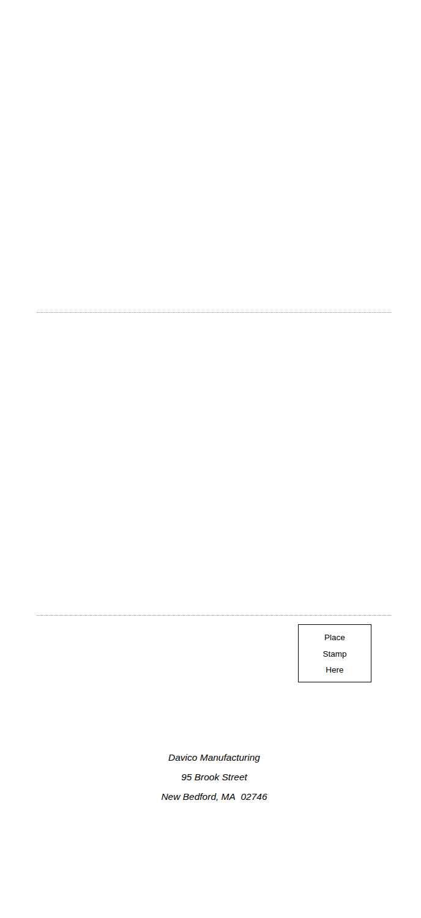Place Stamp Here
Davico Manufacturing
95 Brook Street
New Bedford, MA 02746